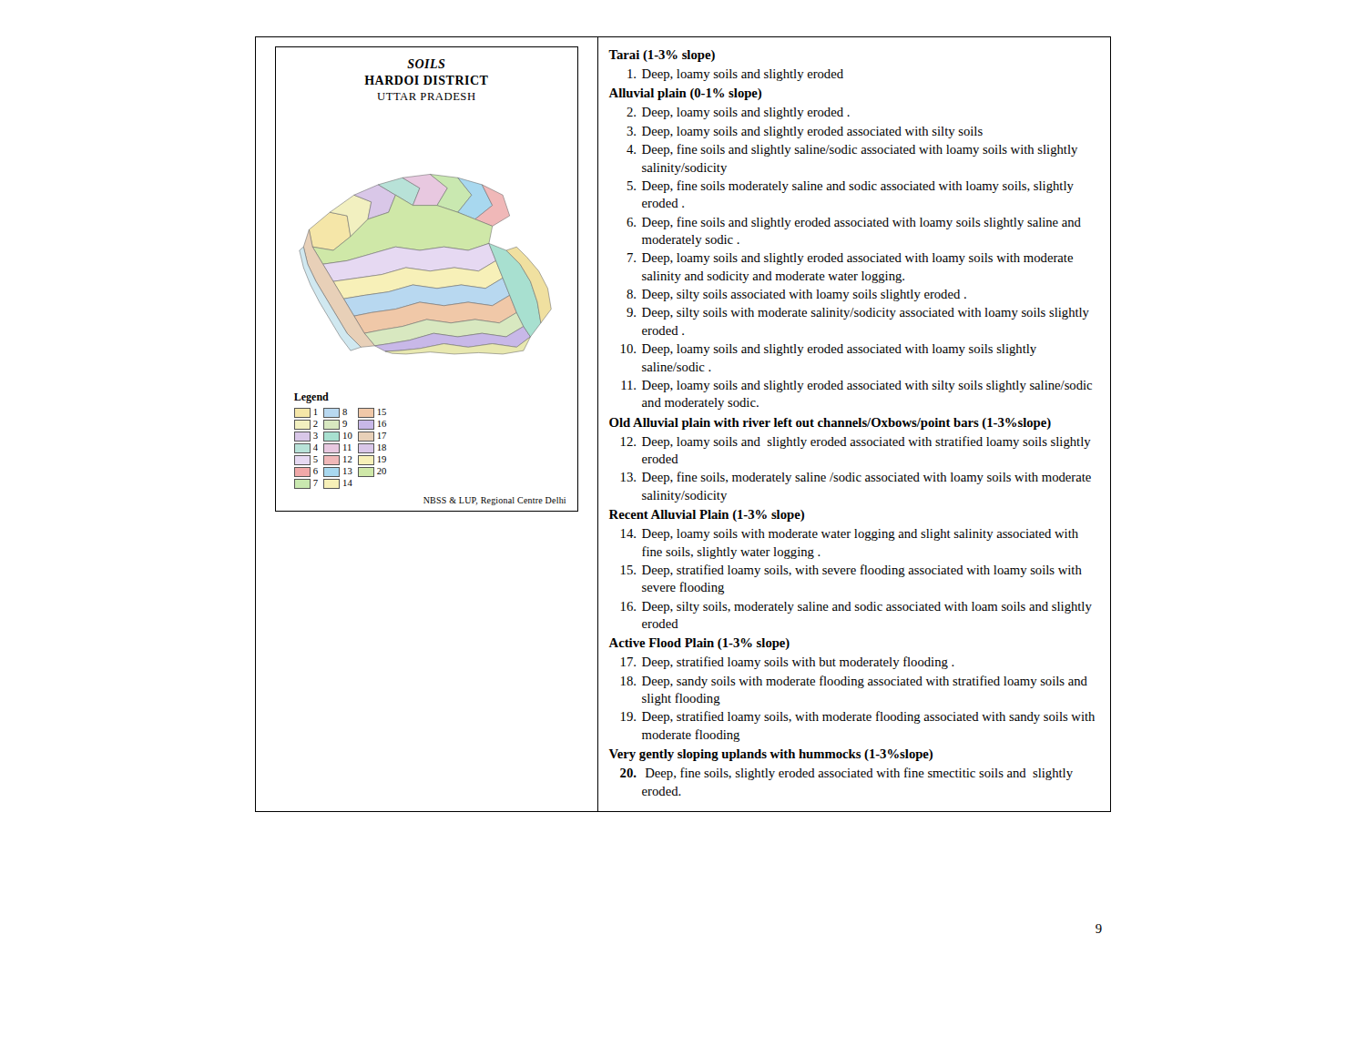| SOILS HARDOI DISTRICT UTTAR PRADESH Legend / 1 / 8 / 15 / / 2 / 9 / 16 / / 3 / 10 / 17 / / 4 / 11 / 18 / / 5 / 12 / 19 / / 6 / 13 / 20 / / 7 / 14 / / NBSS & LUP, Regional Centre Delhi | Tarai (1-3% slope) Deep, loamy soils and slightly eroded Alluvial plain (0-1% slope) Deep, loamy soils and slightly eroded . Deep, loamy soils and slightly eroded associated with silty soils Deep, fine soils and slightly saline/sodic associated with loamy soils with slightly salinity/sodicity Deep, fine soils moderately saline and sodic associated with loamy soils, slightly eroded . Deep, fine soils and slightly eroded associated with loamy soils slightly saline and moderately sodic . Deep, loamy soils and slightly eroded associated with loamy soils with moderate salinity and sodicity and moderate water logging. Deep, silty soils associated with loamy soils slightly eroded . Deep, silty soils with moderate salinity/sodicity associated with loamy soils slightly eroded . Deep, loamy soils and slightly eroded associated with loamy soils slightly saline/sodic . Deep, loamy soils and slightly eroded associated with silty soils slightly saline/sodic and moderately sodic. Old Alluvial plain with river left out channels/Oxbows/point bars (1-3%slope) Deep, loamy soils and slightly eroded associated with stratified loamy soils slightly eroded Deep, fine soils, moderately saline /sodic associated with loamy soils with moderate salinity/sodicity Recent Alluvial Plain (1-3% slope) Deep, loamy soils with moderate water logging and slight salinity associated with fine soils, slightly water logging . Deep, stratified loamy soils, with severe flooding associated with loamy soils with severe flooding Deep, silty soils, moderately saline and sodic associated with loam soils and slightly eroded Active Flood Plain (1-3% slope) Deep, stratified loamy soils with but moderately flooding . Deep, sandy soils with moderate flooding associated with stratified loamy soils and slight flooding Deep, stratified loamy soils, with moderate flooding associated with sandy soils with moderate flooding Very gently sloping uplands with hummocks (1-3%slope) Deep, fine soils, slightly eroded associated with fine smectitic soils and slightly eroded. |
9